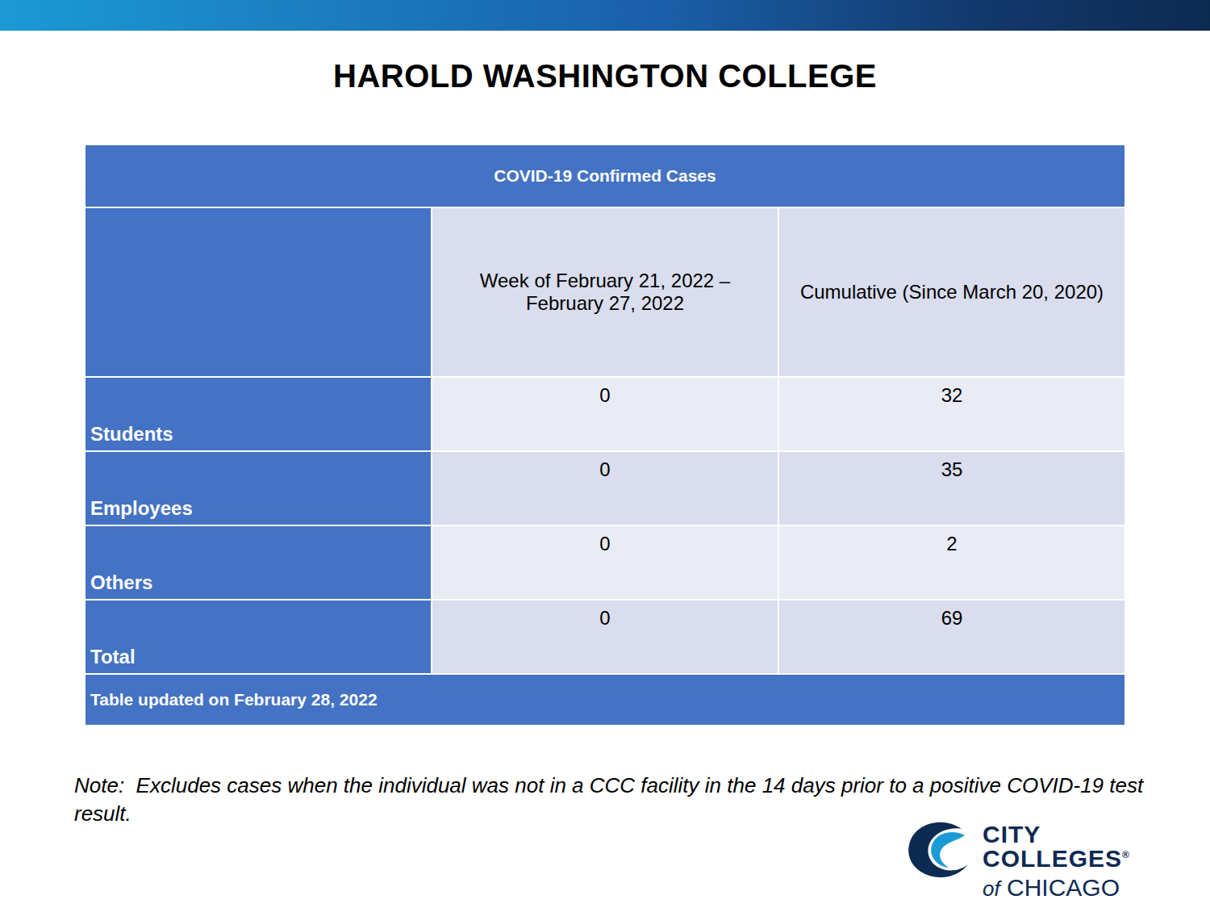HAROLD WASHINGTON COLLEGE
| COVID-19 Confirmed Cases |
| --- |
| | Week of February 21, 2022 – February 27, 2022 | Cumulative (Since March 20, 2020) |
| Students | 0 | 32 |
| Employees | 0 | 35 |
| Others | 0 | 2 |
| Total | 0 | 69 |
| Table updated on February 28, 2022 |
Note: Excludes cases when the individual was not in a CCC facility in the 14 days prior to a positive COVID-19 test result.
CITY COLLEGES®
of CHICAGO